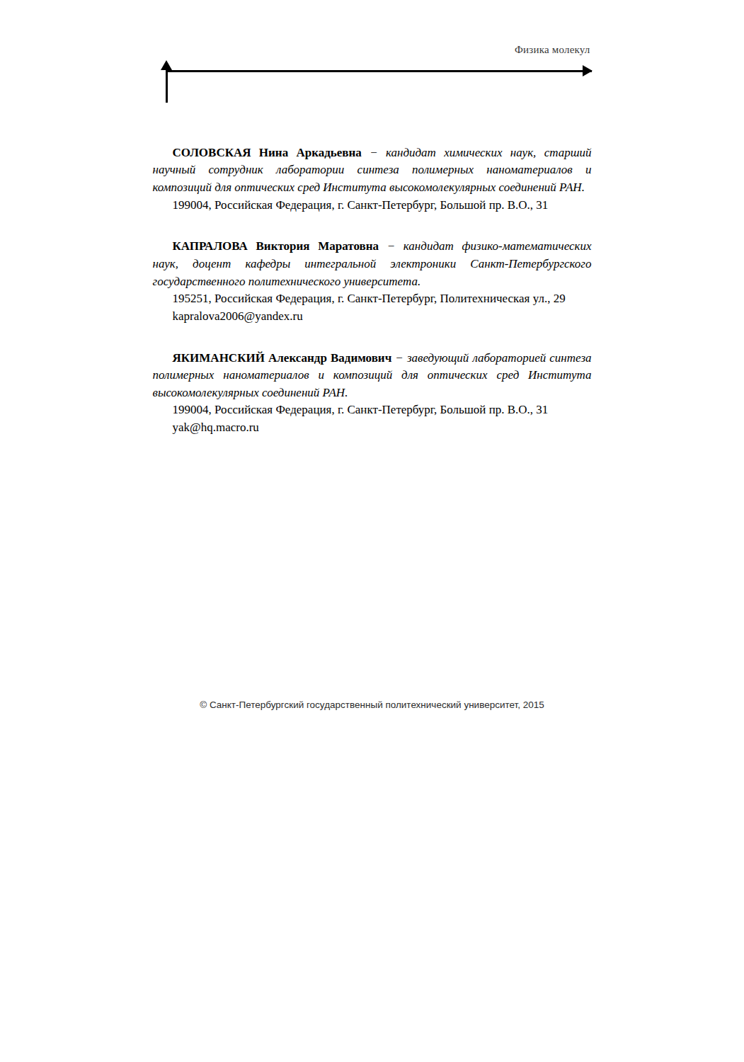Физика молекул
СОЛОВСКАЯ Нина Аркадьевна − кандидат химических наук, старший научный сотрудник лаборатории синтеза полимерных наноматериалов и композиций для оптических сред Института высокомолекулярных соединений РАН.
199004, Российская Федерация, г. Санкт-Петербург, Большой пр. В.О., 31
КАПРАЛОВА Виктория Маратовна − кандидат физико-математических наук, доцент кафедры интегральной электроники Санкт-Петербургского государственного политехнического университета.
195251, Российская Федерация, г. Санкт-Петербург, Политехническая ул., 29
kapralova2006@yandex.ru
ЯКИМАНСКИЙ Александр Вадимович − заведующий лабораторией синтеза полимерных наноматериалов и композиций для оптических сред Института высокомолекулярных соединений РАН.
199004, Российская Федерация, г. Санкт-Петербург, Большой пр. В.О., 31
yak@hq.macro.ru
© Санкт-Петербургский государственный политехнический университет, 2015